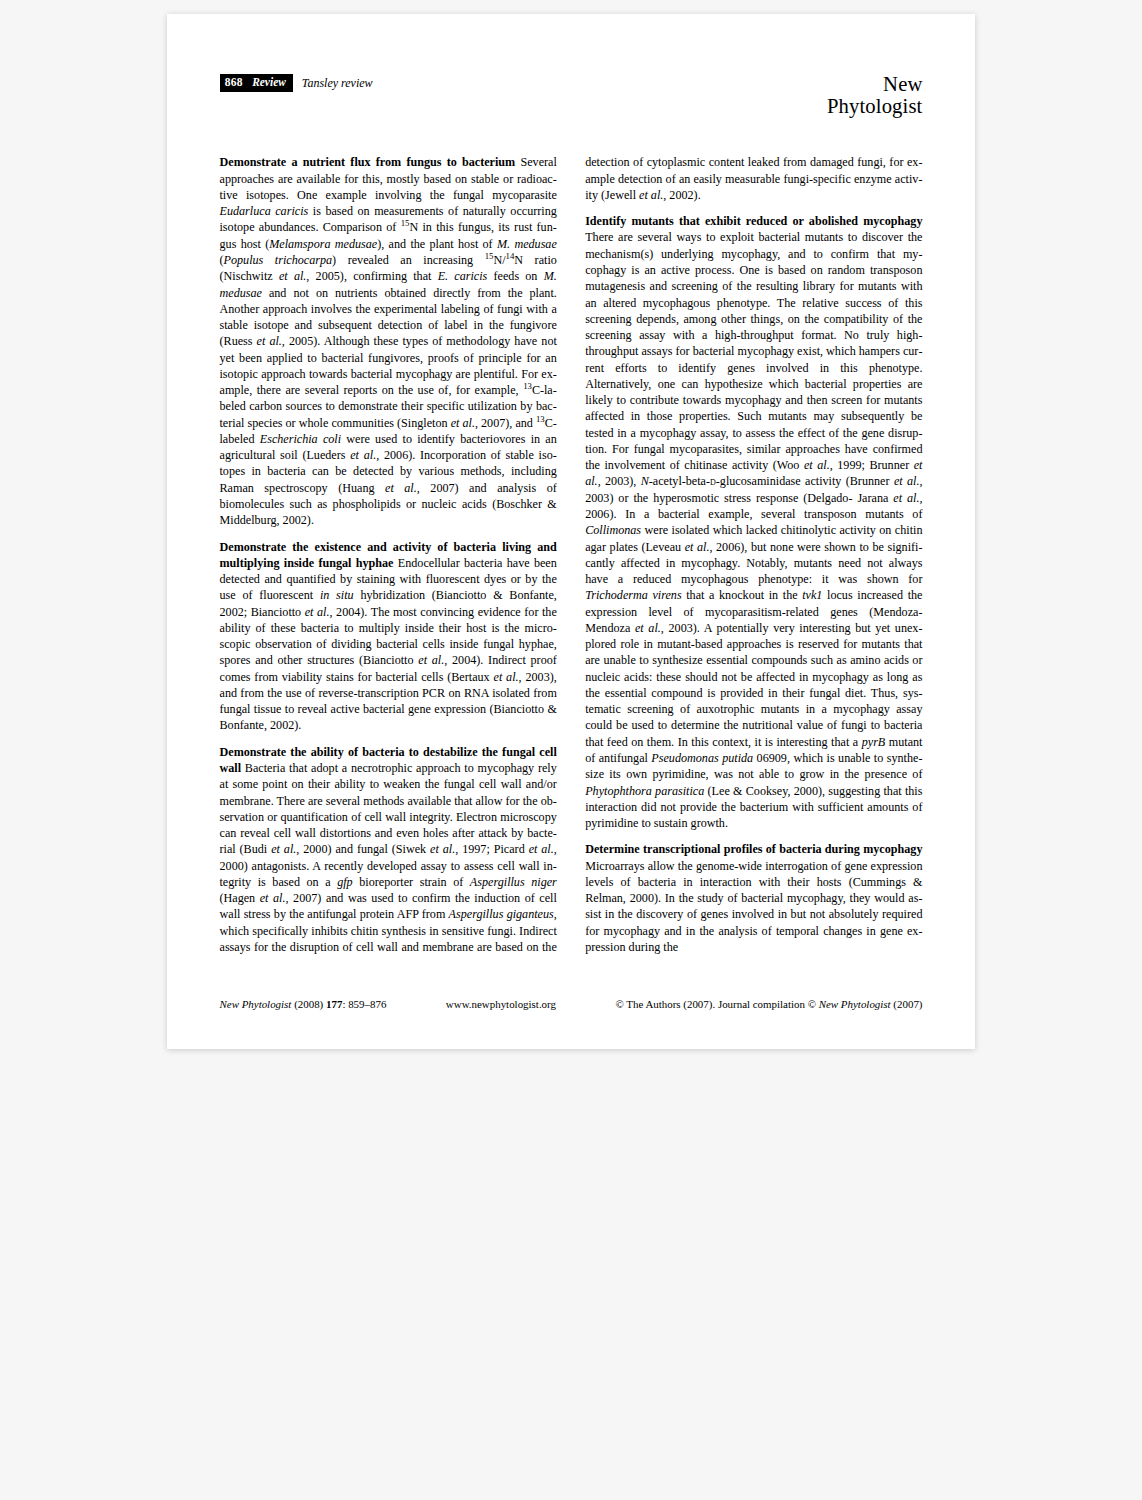868 Review Tansley review
New Phytologist
Demonstrate a nutrient flux from fungus to bacterium Several approaches are available for this, mostly based on stable or radioactive isotopes. One example involving the fungal mycoparasite Eudarluca caricis is based on measurements of naturally occurring isotope abundances. Comparison of 15N in this fungus, its rust fungus host (Melamspora medusae), and the plant host of M. medusae (Populus trichocarpa) revealed an increasing 15N/14N ratio (Nischwitz et al., 2005), confirming that E. caricis feeds on M. medusae and not on nutrients obtained directly from the plant. Another approach involves the experimental labeling of fungi with a stable isotope and subsequent detection of label in the fungivore (Ruess et al., 2005). Although these types of methodology have not yet been applied to bacterial fungivores, proofs of principle for an isotopic approach towards bacterial mycophagy are plentiful. For example, there are several reports on the use of, for example, 13C-labeled carbon sources to demonstrate their specific utilization by bacterial species or whole communities (Singleton et al., 2007), and 13C-labeled Escherichia coli were used to identify bacteriovores in an agricultural soil (Lueders et al., 2006). Incorporation of stable isotopes in bacteria can be detected by various methods, including Raman spectroscopy (Huang et al., 2007) and analysis of biomolecules such as phospholipids or nucleic acids (Boschker & Middelburg, 2002).
Demonstrate the existence and activity of bacteria living and multiplying inside fungal hyphae Endocellular bacteria have been detected and quantified by staining with fluorescent dyes or by the use of fluorescent in situ hybridization (Bianciotto & Bonfante, 2002; Bianciotto et al., 2004). The most convincing evidence for the ability of these bacteria to multiply inside their host is the microscopic observation of dividing bacterial cells inside fungal hyphae, spores and other structures (Bianciotto et al., 2004). Indirect proof comes from viability stains for bacterial cells (Bertaux et al., 2003), and from the use of reverse-transcription PCR on RNA isolated from fungal tissue to reveal active bacterial gene expression (Bianciotto & Bonfante, 2002).
Demonstrate the ability of bacteria to destabilize the fungal cell wall Bacteria that adopt a necrotrophic approach to mycophagy rely at some point on their ability to weaken the fungal cell wall and/or membrane. There are several methods available that allow for the observation or quantification of cell wall integrity. Electron microscopy can reveal cell wall distortions and even holes after attack by bacterial (Budi et al., 2000) and fungal (Siwek et al., 1997; Picard et al., 2000) antagonists. A recently developed assay to assess cell wall integrity is based on a gfp bioreporter strain of Aspergillus niger (Hagen et al., 2007) and was used to confirm the induction of cell wall stress by the antifungal protein AFP from Aspergillus giganteus, which specifically inhibits chitin synthesis in sensitive fungi. Indirect assays for the disruption of cell wall and membrane are based on the detection of cytoplasmic content leaked from damaged fungi, for example detection of an easily measurable fungi-specific enzyme activity (Jewell et al., 2002).
Identify mutants that exhibit reduced or abolished mycophagy There are several ways to exploit bacterial mutants to discover the mechanism(s) underlying mycophagy, and to confirm that mycophagy is an active process. One is based on random transposon mutagenesis and screening of the resulting library for mutants with an altered mycophagous phenotype. The relative success of this screening depends, among other things, on the compatibility of the screening assay with a high-throughput format. No truly high-throughput assays for bacterial mycophagy exist, which hampers current efforts to identify genes involved in this phenotype. Alternatively, one can hypothesize which bacterial properties are likely to contribute towards mycophagy and then screen for mutants affected in those properties. Such mutants may subsequently be tested in a mycophagy assay, to assess the effect of the gene disruption. For fungal mycoparasites, similar approaches have confirmed the involvement of chitinase activity (Woo et al., 1999; Brunner et al., 2003), N-acetyl-beta-d-glucosaminidase activity (Brunner et al., 2003) or the hyperosmotic stress response (Delgado- Jarana et al., 2006). In a bacterial example, several transposon mutants of Collimonas were isolated which lacked chitinolytic activity on chitin agar plates (Leveau et al., 2006), but none were shown to be significantly affected in mycophagy. Notably, mutants need not always have a reduced mycophagous phenotype: it was shown for Trichoderma virens that a knockout in the tvk1 locus increased the expression level of mycoparasitism-related genes (Mendoza-Mendoza et al., 2003). A potentially very interesting but yet unexplored role in mutant-based approaches is reserved for mutants that are unable to synthesize essential compounds such as amino acids or nucleic acids: these should not be affected in mycophagy as long as the essential compound is provided in their fungal diet. Thus, systematic screening of auxotrophic mutants in a mycophagy assay could be used to determine the nutritional value of fungi to bacteria that feed on them. In this context, it is interesting that a pyrB mutant of antifungal Pseudomonas putida 06909, which is unable to synthesize its own pyrimidine, was not able to grow in the presence of Phytophthora parasitica (Lee & Cooksey, 2000), suggesting that this interaction did not provide the bacterium with sufficient amounts of pyrimidine to sustain growth.
Determine transcriptional profiles of bacteria during mycophagy Microarrays allow the genome-wide interrogation of gene expression levels of bacteria in interaction with their hosts (Cummings & Relman, 2000). In the study of bacterial mycophagy, they would assist in the discovery of genes involved in but not absolutely required for mycophagy and in the analysis of temporal changes in gene expression during the
New Phytologist (2008) 177: 859–876
www.newphytologist.org
© The Authors (2007). Journal compilation © New Phytologist (2007)